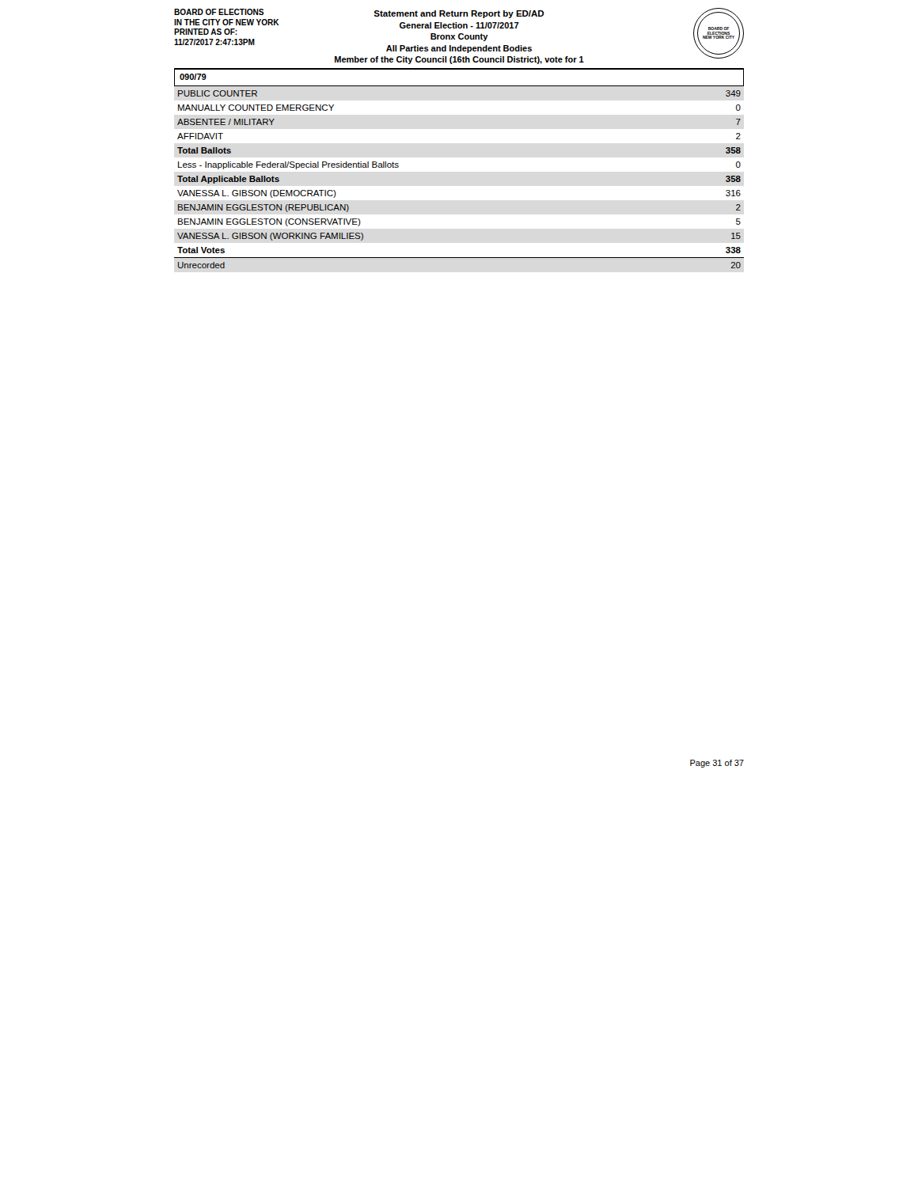BOARD OF ELECTIONS
IN THE CITY OF NEW YORK
PRINTED AS OF:
11/27/2017 2:47:13PM
Statement and Return Report by ED/AD
General Election - 11/07/2017
Bronx County
All Parties and Independent Bodies
Member of the City Council (16th Council District), vote for 1
BOARD OF ELECTIONS
NEW YORK CITY
090/79
| PUBLIC COUNTER | 349 |
| MANUALLY COUNTED EMERGENCY | 0 |
| ABSENTEE / MILITARY | 7 |
| AFFIDAVIT | 2 |
| Total Ballots | 358 |
| Less - Inapplicable Federal/Special Presidential Ballots | 0 |
| Total Applicable Ballots | 358 |
| VANESSA L. GIBSON (DEMOCRATIC) | 316 |
| BENJAMIN EGGLESTON (REPUBLICAN) | 2 |
| BENJAMIN EGGLESTON (CONSERVATIVE) | 5 |
| VANESSA L. GIBSON (WORKING FAMILIES) | 15 |
| Total Votes | 338 |
| Unrecorded | 20 |
Page 31 of 37